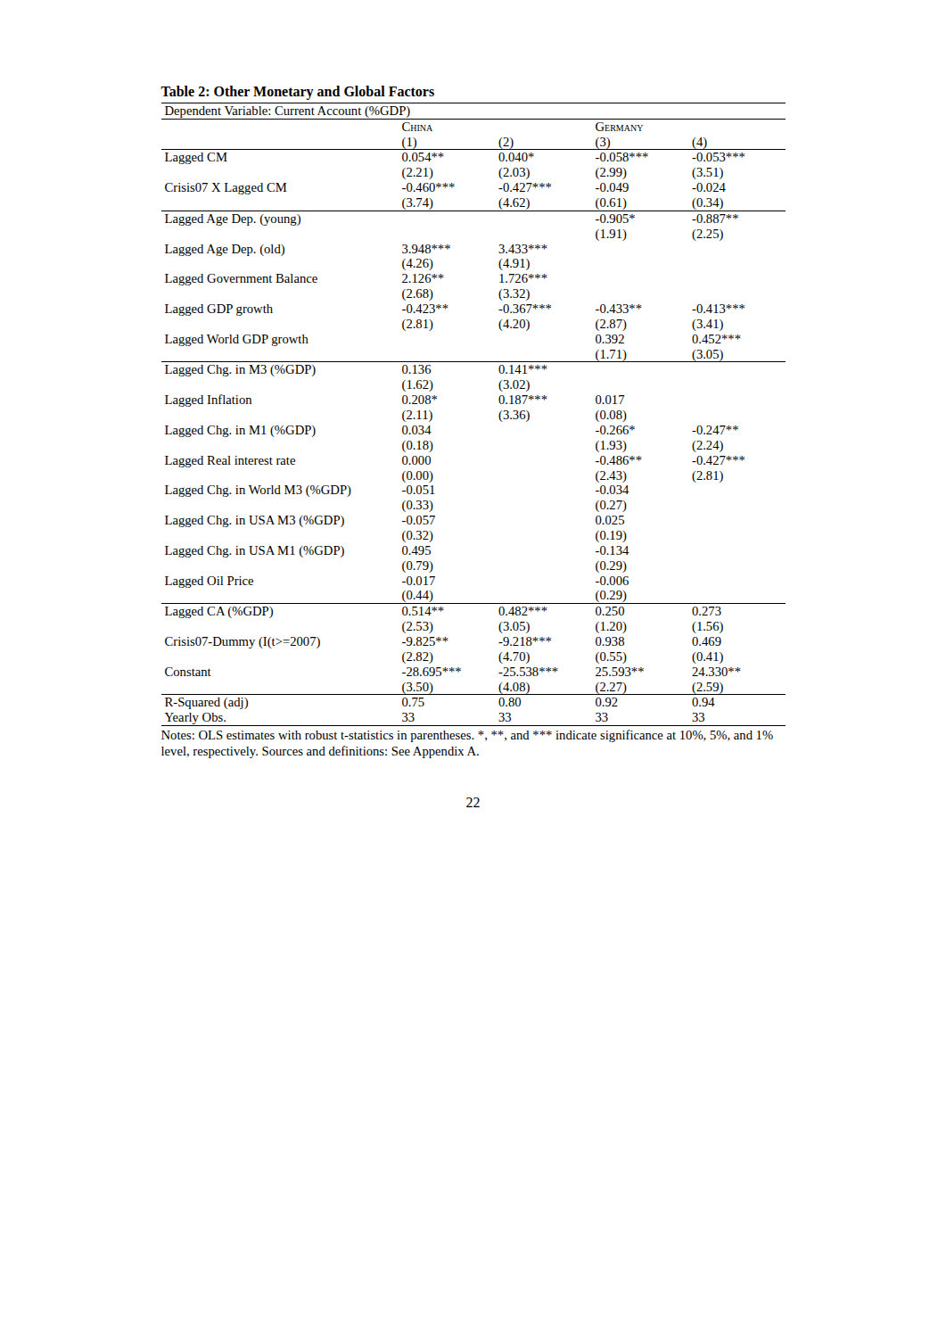Table 2: Other Monetary and Global Factors
| Dependent Variable: Current Account (%GDP) |
| | China | Germany |
| | (1) | (2) | (3) | (4) |
| Lagged CM | 0.054** | 0.040* | -0.058*** | -0.053*** |
| | (2.21) | (2.03) | (2.99) | (3.51) |
| Crisis07 X Lagged CM | -0.460*** | -0.427*** | -0.049 | -0.024 |
| | (3.74) | (4.62) | (0.61) | (0.34) |
| Lagged Age Dep. (young) | | | -0.905* | -0.887** |
| | | | (1.91) | (2.25) |
| Lagged Age Dep. (old) | 3.948*** | 3.433*** | | |
| | (4.26) | (4.91) | | |
| Lagged Government Balance | 2.126** | 1.726*** | | |
| | (2.68) | (3.32) | | |
| Lagged GDP growth | -0.423** | -0.367*** | -0.433** | -0.413*** |
| | (2.81) | (4.20) | (2.87) | (3.41) |
| Lagged World GDP growth | | | 0.392 | 0.452*** |
| | | | (1.71) | (3.05) |
| Lagged Chg. in M3 (%GDP) | 0.136 | 0.141*** | | |
| | (1.62) | (3.02) | | |
| Lagged Inflation | 0.208* | 0.187*** | 0.017 | |
| | (2.11) | (3.36) | (0.08) | |
| Lagged Chg. in M1 (%GDP) | 0.034 | | -0.266* | -0.247** |
| | (0.18) | | (1.93) | (2.24) |
| Lagged Real interest rate | 0.000 | | -0.486** | -0.427*** |
| | (0.00) | | (2.43) | (2.81) |
| Lagged Chg. in World M3 (%GDP) | -0.051 | | -0.034 | |
| | (0.33) | | (0.27) | |
| Lagged Chg. in USA M3 (%GDP) | -0.057 | | 0.025 | |
| | (0.32) | | (0.19) | |
| Lagged Chg. in USA M1 (%GDP) | 0.495 | | -0.134 | |
| | (0.79) | | (0.29) | |
| Lagged Oil Price | -0.017 | | -0.006 | |
| | (0.44) | | (0.29) | |
| Lagged CA (%GDP) | 0.514** | 0.482*** | 0.250 | 0.273 |
| | (2.53) | (3.05) | (1.20) | (1.56) |
| Crisis07-Dummy (I(t>=2007) | -9.825** | -9.218*** | 0.938 | 0.469 |
| | (2.82) | (4.70) | (0.55) | (0.41) |
| Constant | -28.695*** | -25.538*** | 25.593** | 24.330** |
| | (3.50) | (4.08) | (2.27) | (2.59) |
| R-Squared (adj) | 0.75 | 0.80 | 0.92 | 0.94 |
| Yearly Obs. | 33 | 33 | 33 | 33 |
Notes: OLS estimates with robust t-statistics in parentheses. *, **, and *** indicate significance at 10%, 5%, and 1% level, respectively. Sources and definitions: See Appendix A.
22